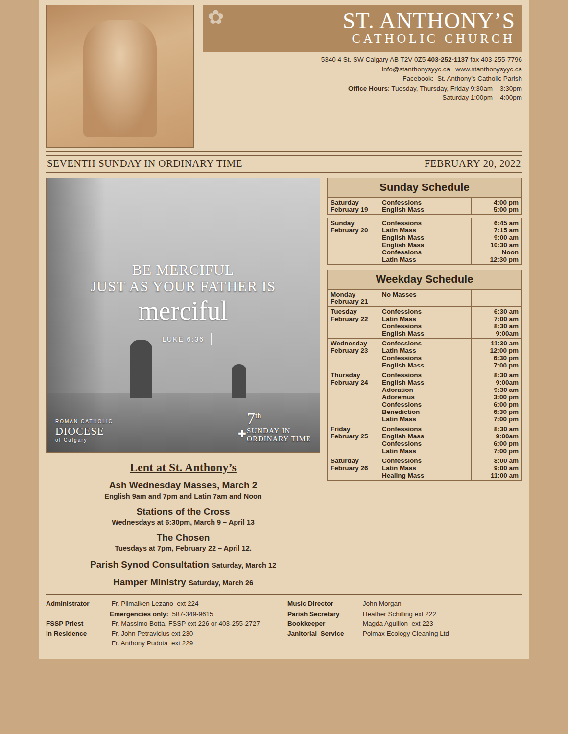✿ ST. ANTHONY’S CATHOLIC CHURCH
5340 4 St. SW Calgary AB T2V 0Z5 403-252-1137 fax 403-255-7796
info@stanthonysyyc.ca www.stanthonysyyc.ca
Facebook: St. Anthony’s Catholic Parish
Office Hours: Tuesday, Thursday, Friday 9:30am – 3:30pm
Saturday 1:00pm – 4:00pm
SEVENTH SUNDAY IN ORDINARY TIME FEBRUARY 20, 2022
BE MERCIFUL JUST AS YOUR FATHER IS merciful LUKE 6:36
ROMAN CATHOLIC DIOCESE of Calgary
✚
7th
SUNDAY IN
ORDINARY TIME
Lent at St. Anthony’s
Ash Wednesday Masses, March 2
English 9am and 7pm and Latin 7am and Noon
Stations of the Cross
Wednesdays at 6:30pm, March 9 – April 13
The Chosen
Tuesdays at 7pm, February 22 – April 12.
Parish Synod Consultation Saturday, March 12
Hamper Ministry Saturday, March 26
Sunday Schedule
| Saturday February 19 | Confessions English Mass | 4:00 pm 5:00 pm |
| Sunday February 20 | Confessions Latin Mass English Mass English Mass Confessions Latin Mass | 6:45 am 7:15 am 9:00 am 10:30 am Noon 12:30 pm |
Weekday Schedule
| Monday February 21 | No Masses | |
| Tuesday February 22 | Confessions Latin Mass Confessions English Mass | 6:30 am 7:00 am 8:30 am 9:00am |
| Wednesday February 23 | Confessions Latin Mass Confessions English Mass | 11:30 am 12:00 pm 6:30 pm 7:00 pm |
| Thursday February 24 | Confessions English Mass Adoration Adoremus Confessions Benediction Latin Mass | 8:30 am 9:00am 9:30 am 3:00 pm 6:00 pm 6:30 pm 7:00 pm |
| Friday February 25 | Confessions English Mass Confessions Latin Mass | 8:30 am 9:00am 6:00 pm 7:00 pm |
| Saturday February 26 | Confessions Latin Mass Healing Mass | 8:00 am 9:00 am 11:00 am |
Administrator Fr. Pilmaiken Lezano ext 224
Emergencies only: 587-349-9615
FSSP Priest Fr. Massimo Botta, FSSP ext 226 or 403-255-2727
In Residence Fr. John Petravicius ext 230
Fr. Anthony Pudota ext 229
Music Director John Morgan
Parish Secretary Heather Schilling ext 222
Bookkeeper Magda Aguillon ext 223
Janitorial Service Polmax Ecology Cleaning Ltd